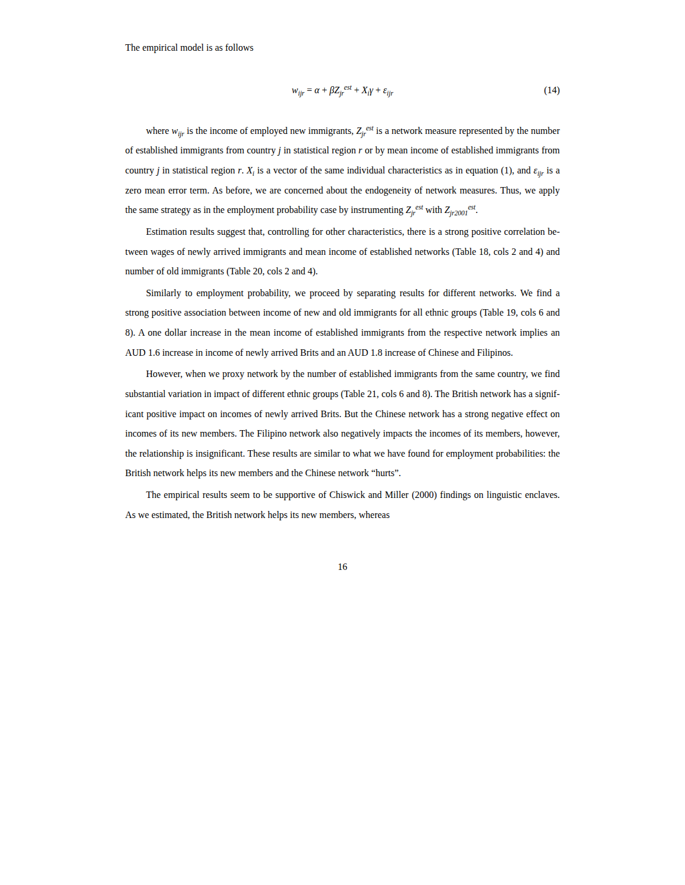The empirical model is as follows
wijr = α + βZjrest + Xiγ + εijr
(14)
where wijr is the income of employed new immigrants, Zjrest is a network measure represented by the number of established immigrants from country j in statistical region r or by mean income of established immigrants from country j in statistical region r. Xi is a vector of the same individual characteristics as in equation (1), and εijr is a zero mean error term. As before, we are concerned about the endogeneity of network measures. Thus, we apply the same strategy as in the employment probability case by instrumenting Zjrest with Zjr2001est.
Estimation results suggest that, controlling for other characteristics, there is a strong positive correlation between wages of newly arrived immigrants and mean income of established networks (Table 18, cols 2 and 4) and number of old immigrants (Table 20, cols 2 and 4).
Similarly to employment probability, we proceed by separating results for different networks. We find a strong positive association between income of new and old immigrants for all ethnic groups (Table 19, cols 6 and 8). A one dollar increase in the mean income of established immigrants from the respective network implies an AUD 1.6 increase in income of newly arrived Brits and an AUD 1.8 increase of Chinese and Filipinos.
However, when we proxy network by the number of established immigrants from the same country, we find substantial variation in impact of different ethnic groups (Table 21, cols 6 and 8). The British network has a significant positive impact on incomes of newly arrived Brits. But the Chinese network has a strong negative effect on incomes of its new members. The Filipino network also negatively impacts the incomes of its members, however, the relationship is insignificant. These results are similar to what we have found for employment probabilities: the British network helps its new members and the Chinese network “hurts”.
The empirical results seem to be supportive of Chiswick and Miller (2000) findings on linguistic enclaves. As we estimated, the British network helps its new members, whereas
16